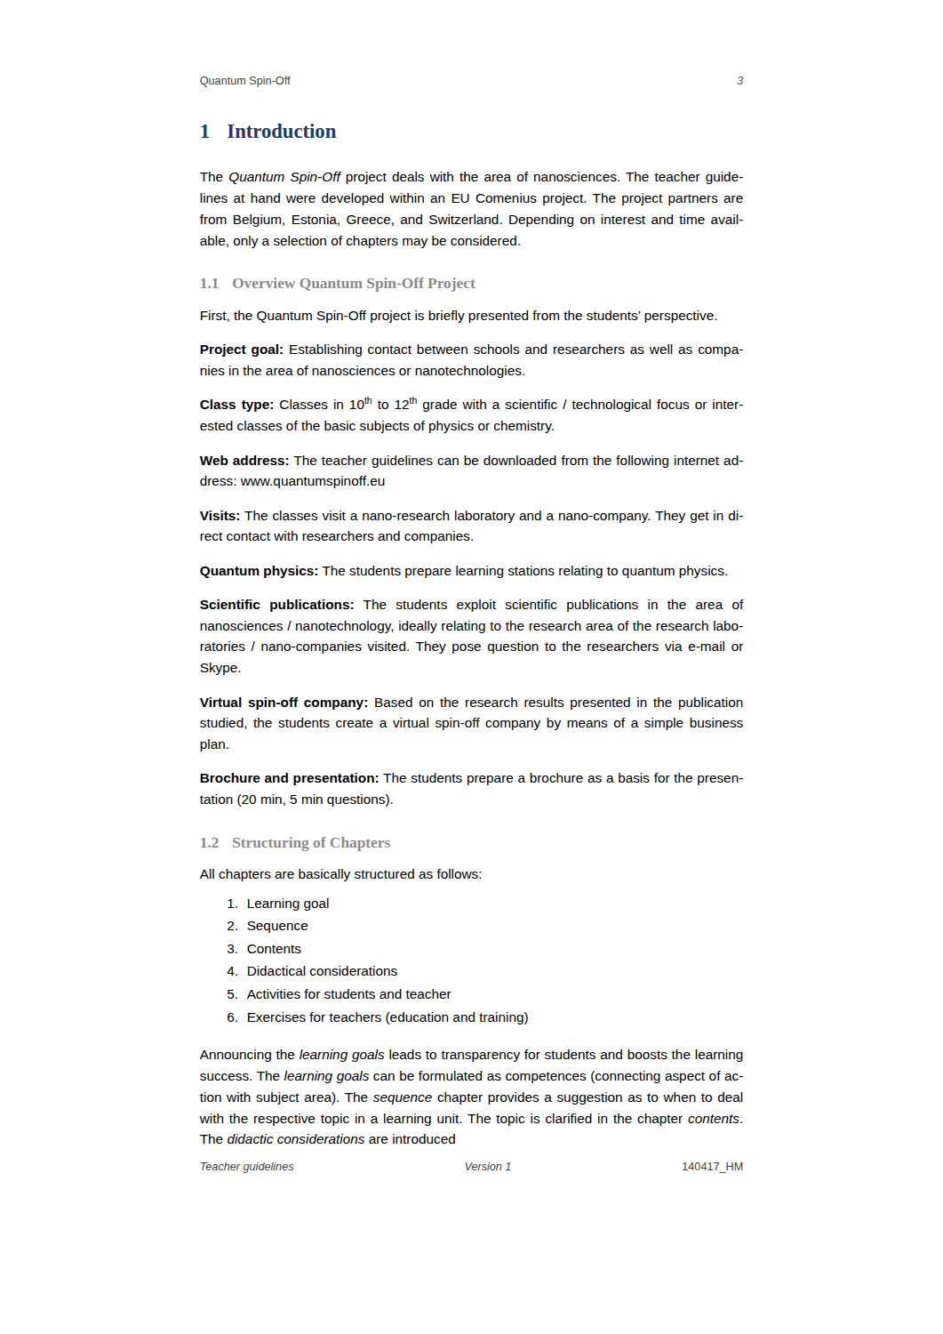Quantum Spin-Off 3
1 Introduction
The Quantum Spin-Off project deals with the area of nanosciences. The teacher guidelines at hand were developed within an EU Comenius project. The project partners are from Belgium, Estonia, Greece, and Switzerland. Depending on interest and time available, only a selection of chapters may be considered.
1.1 Overview Quantum Spin-Off Project
First, the Quantum Spin-Off project is briefly presented from the students’ perspective.
Project goal: Establishing contact between schools and researchers as well as companies in the area of nanosciences or nanotechnologies.
Class type: Classes in 10th to 12th grade with a scientific / technological focus or interested classes of the basic subjects of physics or chemistry.
Web address: The teacher guidelines can be downloaded from the following internet address: www.quantumspinoff.eu
Visits: The classes visit a nano-research laboratory and a nano-company. They get in direct contact with researchers and companies.
Quantum physics: The students prepare learning stations relating to quantum physics.
Scientific publications: The students exploit scientific publications in the area of nanosciences / nanotechnology, ideally relating to the research area of the research laboratories / nano-companies visited. They pose question to the researchers via e-mail or Skype.
Virtual spin-off company: Based on the research results presented in the publication studied, the students create a virtual spin-off company by means of a simple business plan.
Brochure and presentation: The students prepare a brochure as a basis for the presentation (20 min, 5 min questions).
1.2 Structuring of Chapters
All chapters are basically structured as follows:
Learning goal
Sequence
Contents
Didactical considerations
Activities for students and teacher
Exercises for teachers (education and training)
Announcing the learning goals leads to transparency for students and boosts the learning success. The learning goals can be formulated as competences (connecting aspect of action with subject area). The sequence chapter provides a suggestion as to when to deal with the respective topic in a learning unit. The topic is clarified in the chapter contents. The didactic considerations are introduced
Teacher guidelines Version 1 140417_HM